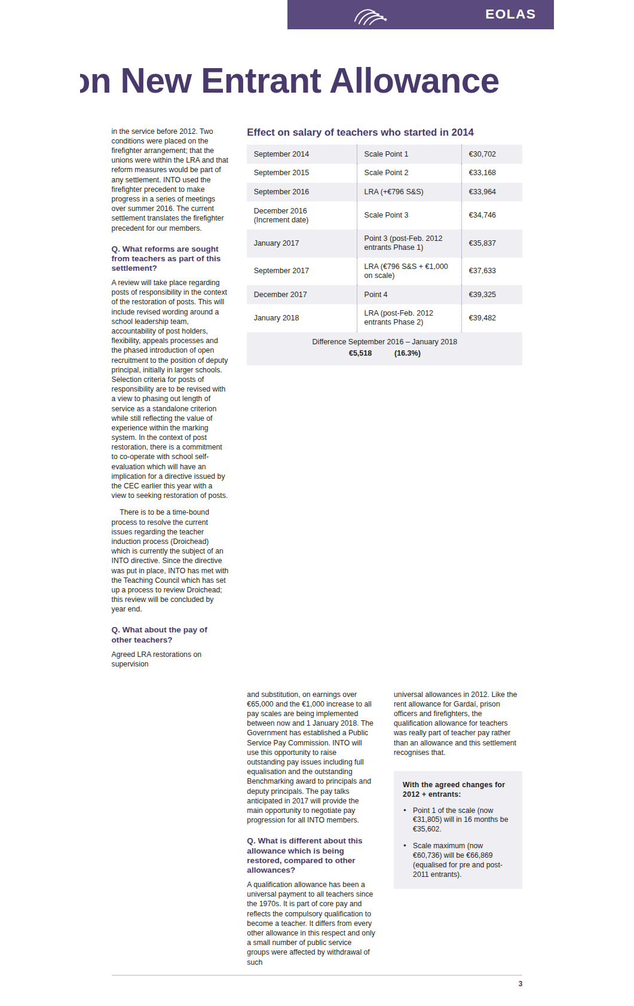EOLAS
) on New Entrant Allowance
in the service before 2012. Two conditions were placed on the firefighter arrangement; that the unions were within the LRA and that reform measures would be part of any settlement. INTO used the firefighter precedent to make progress in a series of meetings over summer 2016. The current settlement translates the firefighter precedent for our members.
Q. What reforms are sought from teachers as part of this settlement?
A review will take place regarding posts of responsibility in the context of the restoration of posts. This will include revised wording around a school leadership team, accountability of post holders, flexibility, appeals processes and the phased introduction of open recruitment to the position of deputy principal, initially in larger schools. Selection criteria for posts of responsibility are to be revised with a view to phasing out length of service as a standalone criterion while still reflecting the value of experience within the marking system. In the context of post restoration, there is a commitment to co-operate with school self-evaluation which will have an implication for a directive issued by the CEC earlier this year with a view to seeking restoration of posts.
There is to be a time-bound process to resolve the current issues regarding the teacher induction process (Droichead) which is currently the subject of an INTO directive. Since the directive was put in place, INTO has met with the Teaching Council which has set up a process to review Droichead; this review will be concluded by year end.
Q. What about the pay of other teachers?
Agreed LRA restorations on supervision
Effect on salary of teachers who started in 2014
| September 2014 | Scale Point 1 | €30,702 |
| September 2015 | Scale Point 2 | €33,168 |
| September 2016 | LRA (+€796 S&S) | €33,964 |
| December 2016 (Increment date) | Scale Point 3 | €34,746 |
| January 2017 | Point 3 (post-Feb. 2012 entrants Phase 1) | €35,837 |
| September 2017 | LRA (€796 S&S + €1,000 on scale) | €37,633 |
| December 2017 | Point 4 | €39,325 |
| January 2018 | LRA (post-Feb. 2012 entrants Phase 2) | €39,482 |
| Difference September 2016 – January 2018 €5,518 (16.3%) |
and substitution, on earnings over €65,000 and the €1,000 increase to all pay scales are being implemented between now and 1 January 2018. The Government has established a Public Service Pay Commission. INTO will use this opportunity to raise outstanding pay issues including full equalisation and the outstanding Benchmarking award to principals and deputy principals. The pay talks anticipated in 2017 will provide the main opportunity to negotiate pay progression for all INTO members.
Q. What is different about this allowance which is being restored, compared to other allowances?
A qualification allowance has been a universal payment to all teachers since the 1970s. It is part of core pay and reflects the compulsory qualification to become a teacher. It differs from every other allowance in this respect and only a small number of public service groups were affected by withdrawal of such
universal allowances in 2012. Like the rent allowance for Gardaí, prison officers and firefighters, the qualification allowance for teachers was really part of teacher pay rather than an allowance and this settlement recognises that.
With the agreed changes for 2012 + entrants:
Point 1 of the scale (now €31,805) will in 16 months be €35,602.
Scale maximum (now €60,736) will be €66,869 (equalised for pre and post-2011 entrants).
3